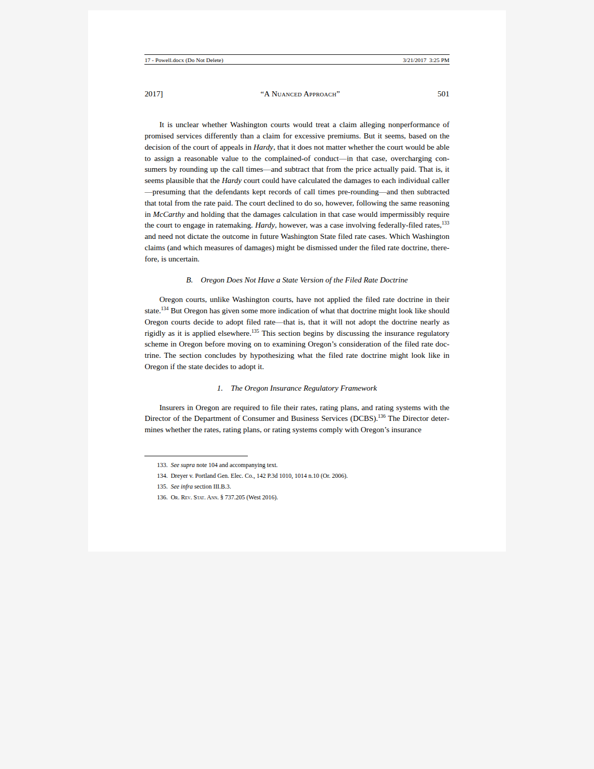17 - Powell.docx (Do Not Delete) 3/21/2017 3:25 PM
2017] “A Nuanced Approach” 501
It is unclear whether Washington courts would treat a claim alleging nonperformance of promised services differently than a claim for excessive premiums. But it seems, based on the decision of the court of appeals in Hardy, that it does not matter whether the court would be able to assign a reasonable value to the complained-of conduct—in that case, overcharging consumers by rounding up the call times—and subtract that from the price actually paid. That is, it seems plausible that the Hardy court could have calculated the damages to each individual caller—presuming that the defendants kept records of call times pre-rounding—and then subtracted that total from the rate paid. The court declined to do so, however, following the same reasoning in McCarthy and holding that the damages calculation in that case would impermissibly require the court to engage in ratemaking. Hardy, however, was a case involving federally-filed rates,133 and need not dictate the outcome in future Washington State filed rate cases. Which Washington claims (and which measures of damages) might be dismissed under the filed rate doctrine, therefore, is uncertain.
B. Oregon Does Not Have a State Version of the Filed Rate Doctrine
Oregon courts, unlike Washington courts, have not applied the filed rate doctrine in their state.134 But Oregon has given some more indication of what that doctrine might look like should Oregon courts decide to adopt filed rate—that is, that it will not adopt the doctrine nearly as rigidly as it is applied elsewhere.135 This section begins by discussing the insurance regulatory scheme in Oregon before moving on to examining Oregon’s consideration of the filed rate doctrine. The section concludes by hypothesizing what the filed rate doctrine might look like in Oregon if the state decides to adopt it.
1. The Oregon Insurance Regulatory Framework
Insurers in Oregon are required to file their rates, rating plans, and rating systems with the Director of the Department of Consumer and Business Services (DCBS).136 The Director determines whether the rates, rating plans, or rating systems comply with Oregon’s insurance
133. See supra note 104 and accompanying text.
134. Dreyer v. Portland Gen. Elec. Co., 142 P.3d 1010, 1014 n.10 (Or. 2006).
135. See infra section III.B.3.
136. Or. Rev. Stat. Ann. § 737.205 (West 2016).